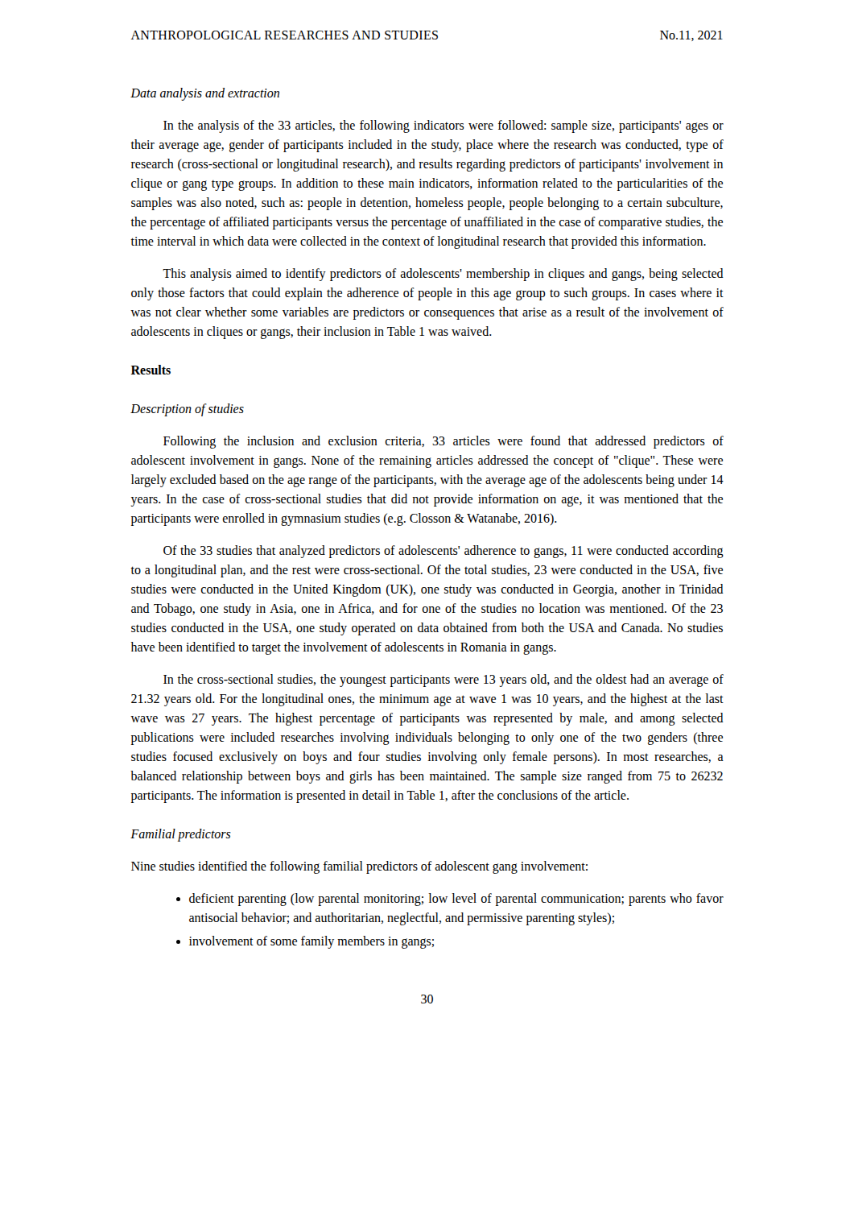ANTHROPOLOGICAL RESEARCHES AND STUDIES No.11, 2021
Data analysis and extraction
In the analysis of the 33 articles, the following indicators were followed: sample size, participants' ages or their average age, gender of participants included in the study, place where the research was conducted, type of research (cross-sectional or longitudinal research), and results regarding predictors of participants' involvement in clique or gang type groups. In addition to these main indicators, information related to the particularities of the samples was also noted, such as: people in detention, homeless people, people belonging to a certain subculture, the percentage of affiliated participants versus the percentage of unaffiliated in the case of comparative studies, the time interval in which data were collected in the context of longitudinal research that provided this information.
This analysis aimed to identify predictors of adolescents' membership in cliques and gangs, being selected only those factors that could explain the adherence of people in this age group to such groups. In cases where it was not clear whether some variables are predictors or consequences that arise as a result of the involvement of adolescents in cliques or gangs, their inclusion in Table 1 was waived.
Results
Description of studies
Following the inclusion and exclusion criteria, 33 articles were found that addressed predictors of adolescent involvement in gangs. None of the remaining articles addressed the concept of "clique". These were largely excluded based on the age range of the participants, with the average age of the adolescents being under 14 years. In the case of cross-sectional studies that did not provide information on age, it was mentioned that the participants were enrolled in gymnasium studies (e.g. Closson & Watanabe, 2016).
Of the 33 studies that analyzed predictors of adolescents' adherence to gangs, 11 were conducted according to a longitudinal plan, and the rest were cross-sectional. Of the total studies, 23 were conducted in the USA, five studies were conducted in the United Kingdom (UK), one study was conducted in Georgia, another in Trinidad and Tobago, one study in Asia, one in Africa, and for one of the studies no location was mentioned. Of the 23 studies conducted in the USA, one study operated on data obtained from both the USA and Canada. No studies have been identified to target the involvement of adolescents in Romania in gangs.
In the cross-sectional studies, the youngest participants were 13 years old, and the oldest had an average of 21.32 years old. For the longitudinal ones, the minimum age at wave 1 was 10 years, and the highest at the last wave was 27 years. The highest percentage of participants was represented by male, and among selected publications were included researches involving individuals belonging to only one of the two genders (three studies focused exclusively on boys and four studies involving only female persons). In most researches, a balanced relationship between boys and girls has been maintained. The sample size ranged from 75 to 26232 participants. The information is presented in detail in Table 1, after the conclusions of the article.
Familial predictors
Nine studies identified the following familial predictors of adolescent gang involvement:
deficient parenting (low parental monitoring; low level of parental communication; parents who favor antisocial behavior; and authoritarian, neglectful, and permissive parenting styles);
involvement of some family members in gangs;
30